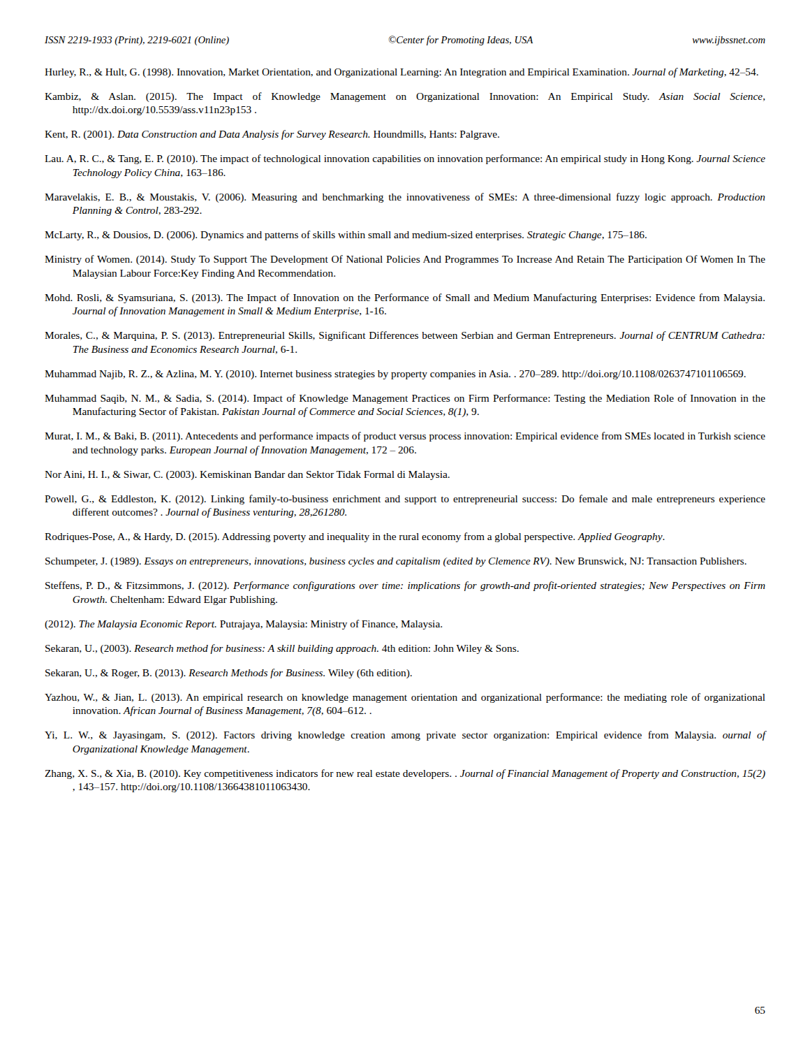ISSN 2219-1933 (Print), 2219-6021 (Online) ©Center for Promoting Ideas, USA www.ijbssnet.com
Hurley, R., & Hult, G. (1998). Innovation, Market Orientation, and Organizational Learning: An Integration and Empirical Examination. Journal of Marketing, 42–54.
Kambiz, & Aslan. (2015). The Impact of Knowledge Management on Organizational Innovation: An Empirical Study. Asian Social Science, http://dx.doi.org/10.5539/ass.v11n23p153 .
Kent, R. (2001). Data Construction and Data Analysis for Survey Research. Houndmills, Hants: Palgrave.
Lau. A, R. C., & Tang, E. P. (2010). The impact of technological innovation capabilities on innovation performance: An empirical study in Hong Kong. Journal Science Technology Policy China, 163–186.
Maravelakis, E. B., & Moustakis, V. (2006). Measuring and benchmarking the innovativeness of SMEs: A three-dimensional fuzzy logic approach. Production Planning & Control, 283-292.
McLarty, R., & Dousios, D. (2006). Dynamics and patterns of skills within small and medium-sized enterprises. Strategic Change, 175–186.
Ministry of Women. (2014). Study To Support The Development Of National Policies And Programmes To Increase And Retain The Participation Of Women In The Malaysian Labour Force:Key Finding And Recommendation.
Mohd. Rosli, & Syamsuriana, S. (2013). The Impact of Innovation on the Performance of Small and Medium Manufacturing Enterprises: Evidence from Malaysia. Journal of Innovation Management in Small & Medium Enterprise, 1-16.
Morales, C., & Marquina, P. S. (2013). Entrepreneurial Skills, Significant Differences between Serbian and German Entrepreneurs. Journal of CENTRUM Cathedra: The Business and Economics Research Journal, 6-1.
Muhammad Najib, R. Z., & Azlina, M. Y. (2010). Internet business strategies by property companies in Asia. . 270–289. http://doi.org/10.1108/0263747101106569.
Muhammad Saqib, N. M., & Sadia, S. (2014). Impact of Knowledge Management Practices on Firm Performance: Testing the Mediation Role of Innovation in the Manufacturing Sector of Pakistan. Pakistan Journal of Commerce and Social Sciences, 8(1), 9.
Murat, I. M., & Baki, B. (2011). Antecedents and performance impacts of product versus process innovation: Empirical evidence from SMEs located in Turkish science and technology parks. European Journal of Innovation Management, 172 – 206.
Nor Aini, H. I., & Siwar, C. (2003). Kemiskinan Bandar dan Sektor Tidak Formal di Malaysia.
Powell, G., & Eddleston, K. (2012). Linking family-to-business enrichment and support to entrepreneurial success: Do female and male entrepreneurs experience different outcomes? . Journal of Business venturing, 28,261280.
Rodriques-Pose, A., & Hardy, D. (2015). Addressing poverty and inequality in the rural economy from a global perspective. Applied Geography.
Schumpeter, J. (1989). Essays on entrepreneurs, innovations, business cycles and capitalism (edited by Clemence RV). New Brunswick, NJ: Transaction Publishers.
Steffens, P. D., & Fitzsimmons, J. (2012). Performance configurations over time: implications for growth-and profit-oriented strategies; New Perspectives on Firm Growth. Cheltenham: Edward Elgar Publishing.
(2012). The Malaysia Economic Report. Putrajaya, Malaysia: Ministry of Finance, Malaysia.
Sekaran, U., (2003). Research method for business: A skill building approach. 4th edition: John Wiley & Sons.
Sekaran, U., & Roger, B. (2013). Research Methods for Business. Wiley (6th edition).
Yazhou, W., & Jian, L. (2013). An empirical research on knowledge management orientation and organizational performance: the mediating role of organizational innovation. African Journal of Business Management, 7(8, 604–612. .
Yi, L. W., & Jayasingam, S. (2012). Factors driving knowledge creation among private sector organization: Empirical evidence from Malaysia. ournal of Organizational Knowledge Management.
Zhang, X. S., & Xia, B. (2010). Key competitiveness indicators for new real estate developers. . Journal of Financial Management of Property and Construction, 15(2) , 143–157. http://doi.org/10.1108/13664381011063430.
65